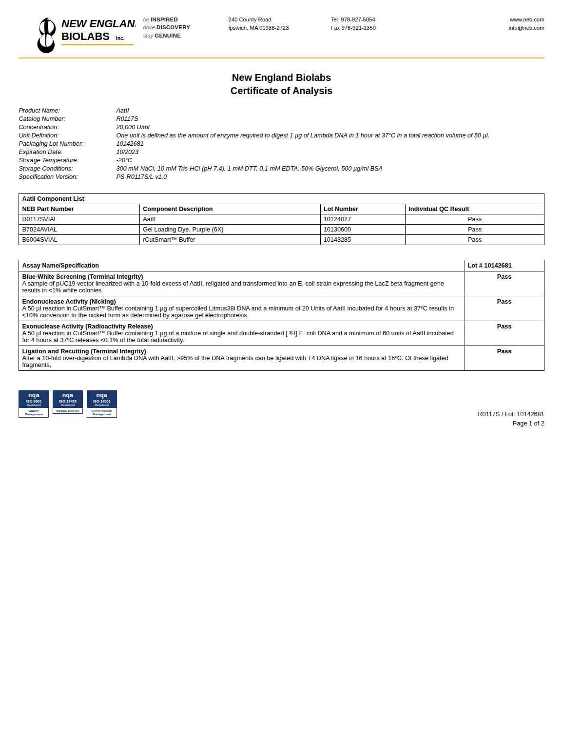be INSPIRED
drive DISCOVERY
stay GENUINE
240 County Road
Ipswich, MA 01938-2723
Tel 978-927-5054
Fax 978-921-1350
www.neb.com
info@neb.com
New England Biolabs Certificate of Analysis
| Product Name: | AatII |
| Catalog Number: | R0117S |
| Concentration: | 20,000 U/ml |
| Unit Definition: | One unit is defined as the amount of enzyme required to digest 1 µg of Lambda DNA in 1 hour at 37°C in a total reaction volume of 50 µl. |
| Packaging Lot Number: | 10142681 |
| Expiration Date: | 10/2023 |
| Storage Temperature: | -20°C |
| Storage Conditions: | 300 mM NaCl, 10 mM Tris-HCl (pH 7.4), 1 mM DTT, 0.1 mM EDTA, 50% Glycerol, 500 µg/ml BSA |
| Specification Version: | PS-R0117S/L v1.0 |
| AatII Component List |
| --- |
| NEB Part Number | Component Description | Lot Number | Individual QC Result |
| R0117SVIAL | AatII | 10124027 | Pass |
| B7024AVIAL | Gel Loading Dye, Purple (6X) | 10130600 | Pass |
| B6004SVIAL | rCutSmart™ Buffer | 10143285 | Pass |
| Assay Name/Specification | Lot # 10142681 |
| --- | --- |
| Blue-White Screening (Terminal Integrity) A sample of pUC19 vector linearized with a 10-fold excess of AatII, religated and transformed into an E. coli strain expressing the LacZ beta fragment gene results in <1% white colonies. | Pass |
| Endonuclease Activity (Nicking) A 50 µl reaction in CutSmart™ Buffer containing 1 µg of supercoiled Litmus38i DNA and a minimum of 20 Units of AatII incubated for 4 hours at 37ºC results in <10% conversion to the nicked form as determined by agarose gel electrophoresis. | Pass |
| Exonuclease Activity (Radioactivity Release) A 50 µl reaction in CutSmart™ Buffer containing 1 µg of a mixture of single and double-stranded [ ³H] E. coli DNA and a minimum of 60 units of AatII incubated for 4 hours at 37ºC releases <0.1% of the total radioactivity. | Pass |
| Ligation and Recutting (Terminal Integrity) After a 10-fold over-digestion of Lambda DNA with AatII, >95% of the DNA fragments can be ligated with T4 DNA ligase in 16 hours at 16ºC. Of these ligated fragments, | Pass |
nqa ISO 9001 Registered
Quality
Management
nqa ISO 13485 Registered
Medical Devices
nqa ISO 14001 Registered
Environmental
Management
R0117S / Lot: 10142681
Page 1 of 2